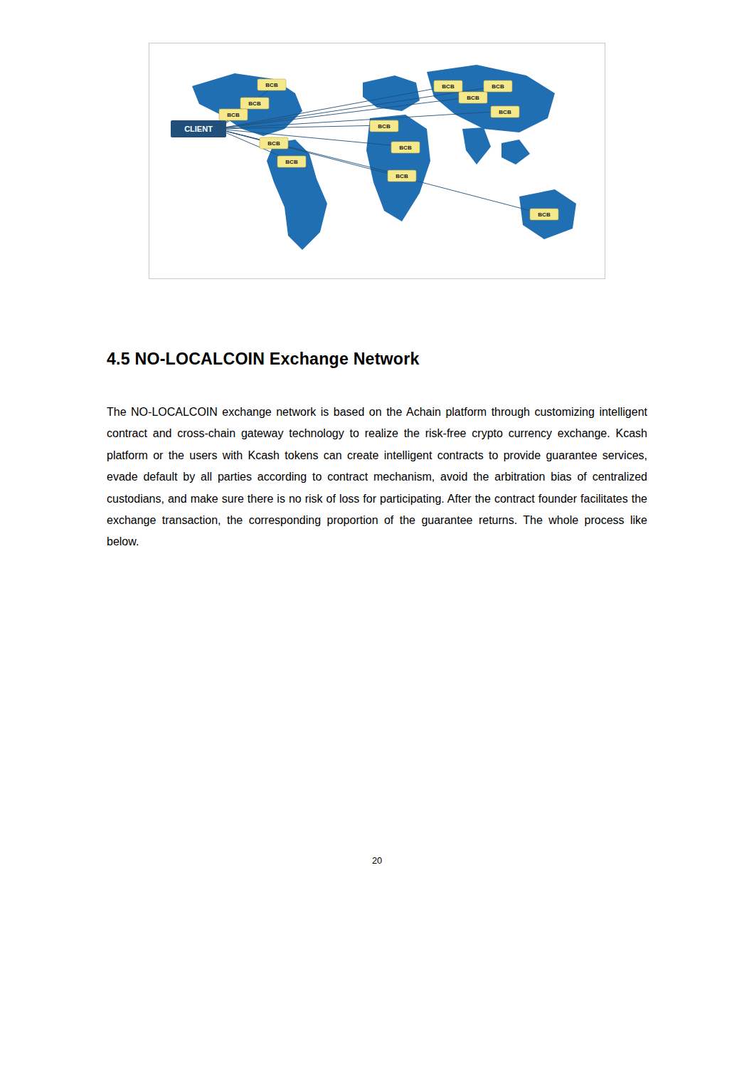CLIENT BCB BCB BCB BCB BCB BCB BCB BCB BCB BCB BCB BCB BCB
4.5 NO-LOCALCOIN Exchange Network
The NO-LOCALCOIN exchange network is based on the Achain platform through customizing intelligent contract and cross-chain gateway technology to realize the risk-free crypto currency exchange. Kcash platform or the users with Kcash tokens can create intelligent contracts to provide guarantee services, evade default by all parties according to contract mechanism, avoid the arbitration bias of centralized custodians, and make sure there is no risk of loss for participating. After the contract founder facilitates the exchange transaction, the corresponding proportion of the guarantee returns. The whole process like below.
20